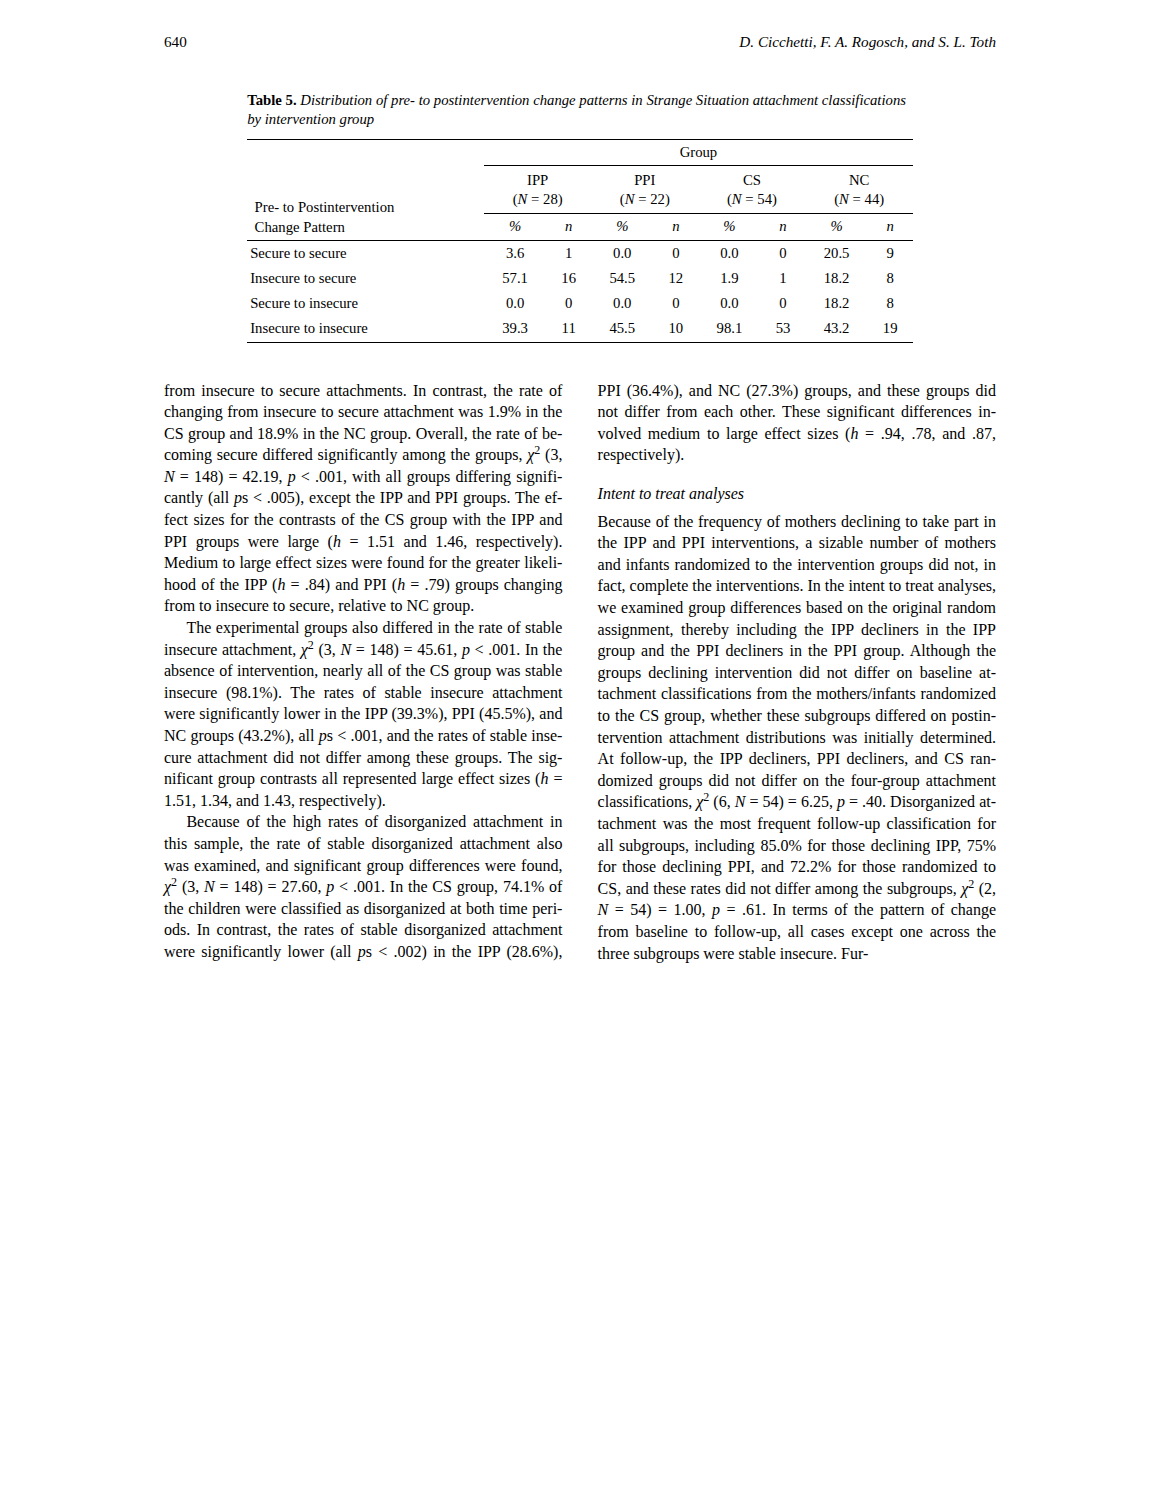640 D. Cicchetti, F. A. Rogosch, and S. L. Toth
Table 5. Distribution of pre- to postintervention change patterns in Strange Situation attachment classifications by intervention group
| Pre- to Postintervention Change Pattern | Group |
| --- | --- |
| IPP ( N = 28) | PPI ( N = 22) | CS ( N = 54) | NC ( N = 44) |
| % | n | % | n | % | n | % | n |
| Secure to secure | 3.6 | 1 | 0.0 | 0 | 0.0 | 0 | 20.5 | 9 |
| Insecure to secure | 57.1 | 16 | 54.5 | 12 | 1.9 | 1 | 18.2 | 8 |
| Secure to insecure | 0.0 | 0 | 0.0 | 0 | 0.0 | 0 | 18.2 | 8 |
| Insecure to insecure | 39.3 | 11 | 45.5 | 10 | 98.1 | 53 | 43.2 | 19 |
from insecure to secure attachments. In contrast, the rate of changing from insecure to secure attachment was 1.9% in the CS group and 18.9% in the NC group. Overall, the rate of becoming secure differed significantly among the groups, χ2 (3, N = 148) = 42.19, p < .001, with all groups differing significantly (all ps < .005), except the IPP and PPI groups. The effect sizes for the contrasts of the CS group with the IPP and PPI groups were large (h = 1.51 and 1.46, respectively). Medium to large effect sizes were found for the greater likelihood of the IPP (h = .84) and PPI (h = .79) groups changing from to insecure to secure, relative to NC group.
The experimental groups also differed in the rate of stable insecure attachment, χ2 (3, N = 148) = 45.61, p < .001. In the absence of intervention, nearly all of the CS group was stable insecure (98.1%). The rates of stable insecure attachment were significantly lower in the IPP (39.3%), PPI (45.5%), and NC groups (43.2%), all ps < .001, and the rates of stable insecure attachment did not differ among these groups. The significant group contrasts all represented large effect sizes (h = 1.51, 1.34, and 1.43, respectively).
Because of the high rates of disorganized attachment in this sample, the rate of stable disorganized attachment also was examined, and significant group differences were found, χ2 (3, N = 148) = 27.60, p < .001. In the CS group, 74.1% of the children were classified as disorganized at both time periods. In contrast, the rates of stable disorganized attachment were significantly lower (all ps < .002) in the IPP (28.6%), PPI (36.4%), and NC (27.3%) groups, and these groups did not differ from each other. These significant differences involved medium to large effect sizes (h = .94, .78, and .87, respectively).
Intent to treat analyses
Because of the frequency of mothers declining to take part in the IPP and PPI interventions, a sizable number of mothers and infants randomized to the intervention groups did not, in fact, complete the interventions. In the intent to treat analyses, we examined group differences based on the original random assignment, thereby including the IPP decliners in the IPP group and the PPI decliners in the PPI group. Although the groups declining intervention did not differ on baseline attachment classifications from the mothers/infants randomized to the CS group, whether these subgroups differed on postintervention attachment distributions was initially determined. At follow-up, the IPP decliners, PPI decliners, and CS randomized groups did not differ on the four-group attachment classifications, χ2 (6, N = 54) = 6.25, p = .40. Disorganized attachment was the most frequent follow-up classification for all subgroups, including 85.0% for those declining IPP, 75% for those declining PPI, and 72.2% for those randomized to CS, and these rates did not differ among the subgroups, χ2 (2, N = 54) = 1.00, p = .61. In terms of the pattern of change from baseline to follow-up, all cases except one across the three subgroups were stable insecure. Fur-